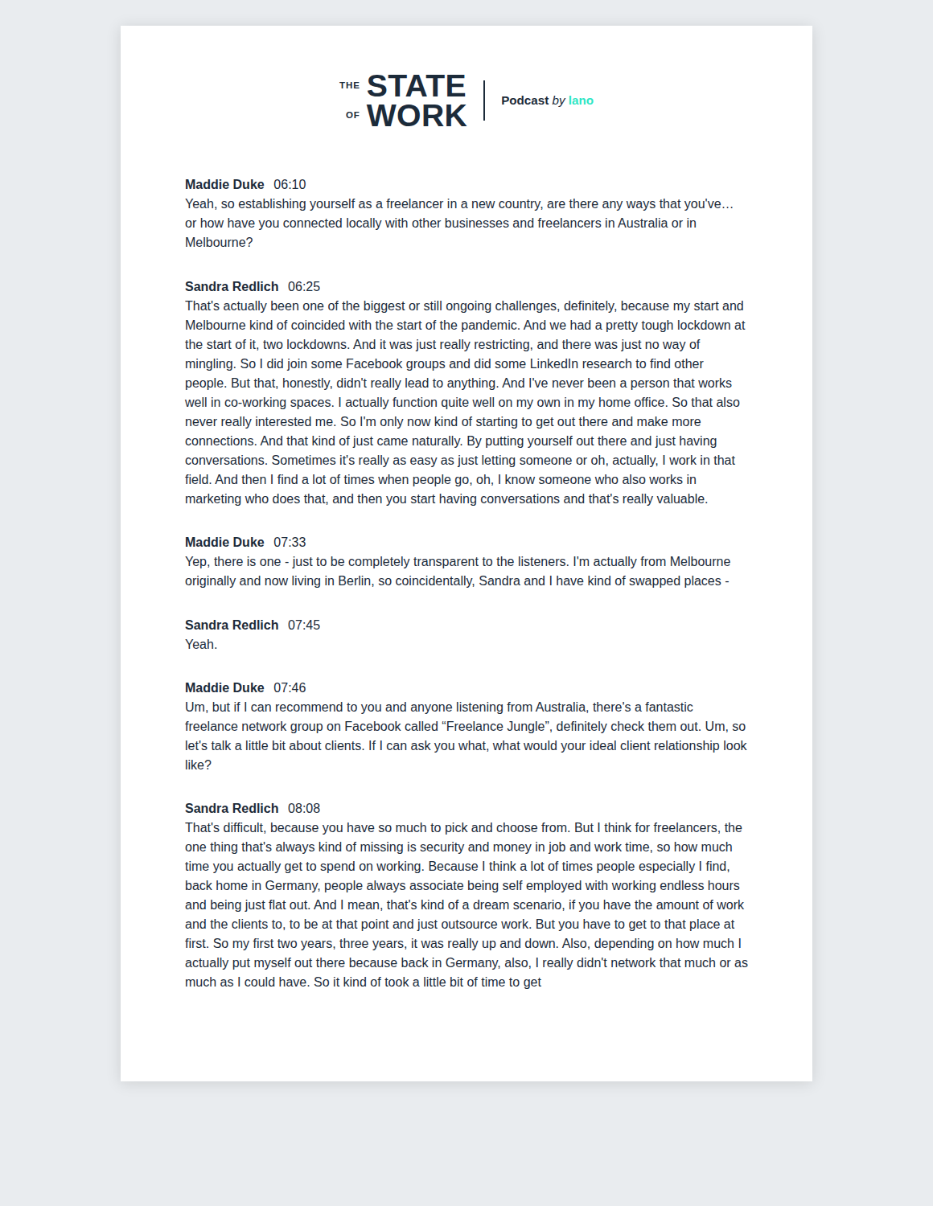THE STATE OF WORK
Podcast by lano
Maddie Duke 06:10
Yeah, so establishing yourself as a freelancer in a new country, are there any ways that you've… or how have you connected locally with other businesses and freelancers in Australia or in Melbourne?
Sandra Redlich 06:25
That's actually been one of the biggest or still ongoing challenges, definitely, because my start and Melbourne kind of coincided with the start of the pandemic. And we had a pretty tough lockdown at the start of it, two lockdowns. And it was just really restricting, and there was just no way of mingling. So I did join some Facebook groups and did some LinkedIn research to find other people. But that, honestly, didn't really lead to anything. And I've never been a person that works well in co-working spaces. I actually function quite well on my own in my home office. So that also never really interested me. So I'm only now kind of starting to get out there and make more connections. And that kind of just came naturally. By putting yourself out there and just having conversations. Sometimes it's really as easy as just letting someone or oh, actually, I work in that field. And then I find a lot of times when people go, oh, I know someone who also works in marketing who does that, and then you start having conversations and that's really valuable.
Maddie Duke 07:33
Yep, there is one - just to be completely transparent to the listeners. I'm actually from Melbourne originally and now living in Berlin, so coincidentally, Sandra and I have kind of swapped places -
Sandra Redlich 07:45
Yeah.
Maddie Duke 07:46
Um, but if I can recommend to you and anyone listening from Australia, there's a fantastic freelance network group on Facebook called “Freelance Jungle”, definitely check them out. Um, so let's talk a little bit about clients. If I can ask you what, what would your ideal client relationship look like?
Sandra Redlich 08:08
That's difficult, because you have so much to pick and choose from. But I think for freelancers, the one thing that's always kind of missing is security and money in job and work time, so how much time you actually get to spend on working. Because I think a lot of times people especially I find, back home in Germany, people always associate being self employed with working endless hours and being just flat out. And I mean, that's kind of a dream scenario, if you have the amount of work and the clients to, to be at that point and just outsource work. But you have to get to that place at first. So my first two years, three years, it was really up and down. Also, depending on how much I actually put myself out there because back in Germany, also, I really didn't network that much or as much as I could have. So it kind of took a little bit of time to get